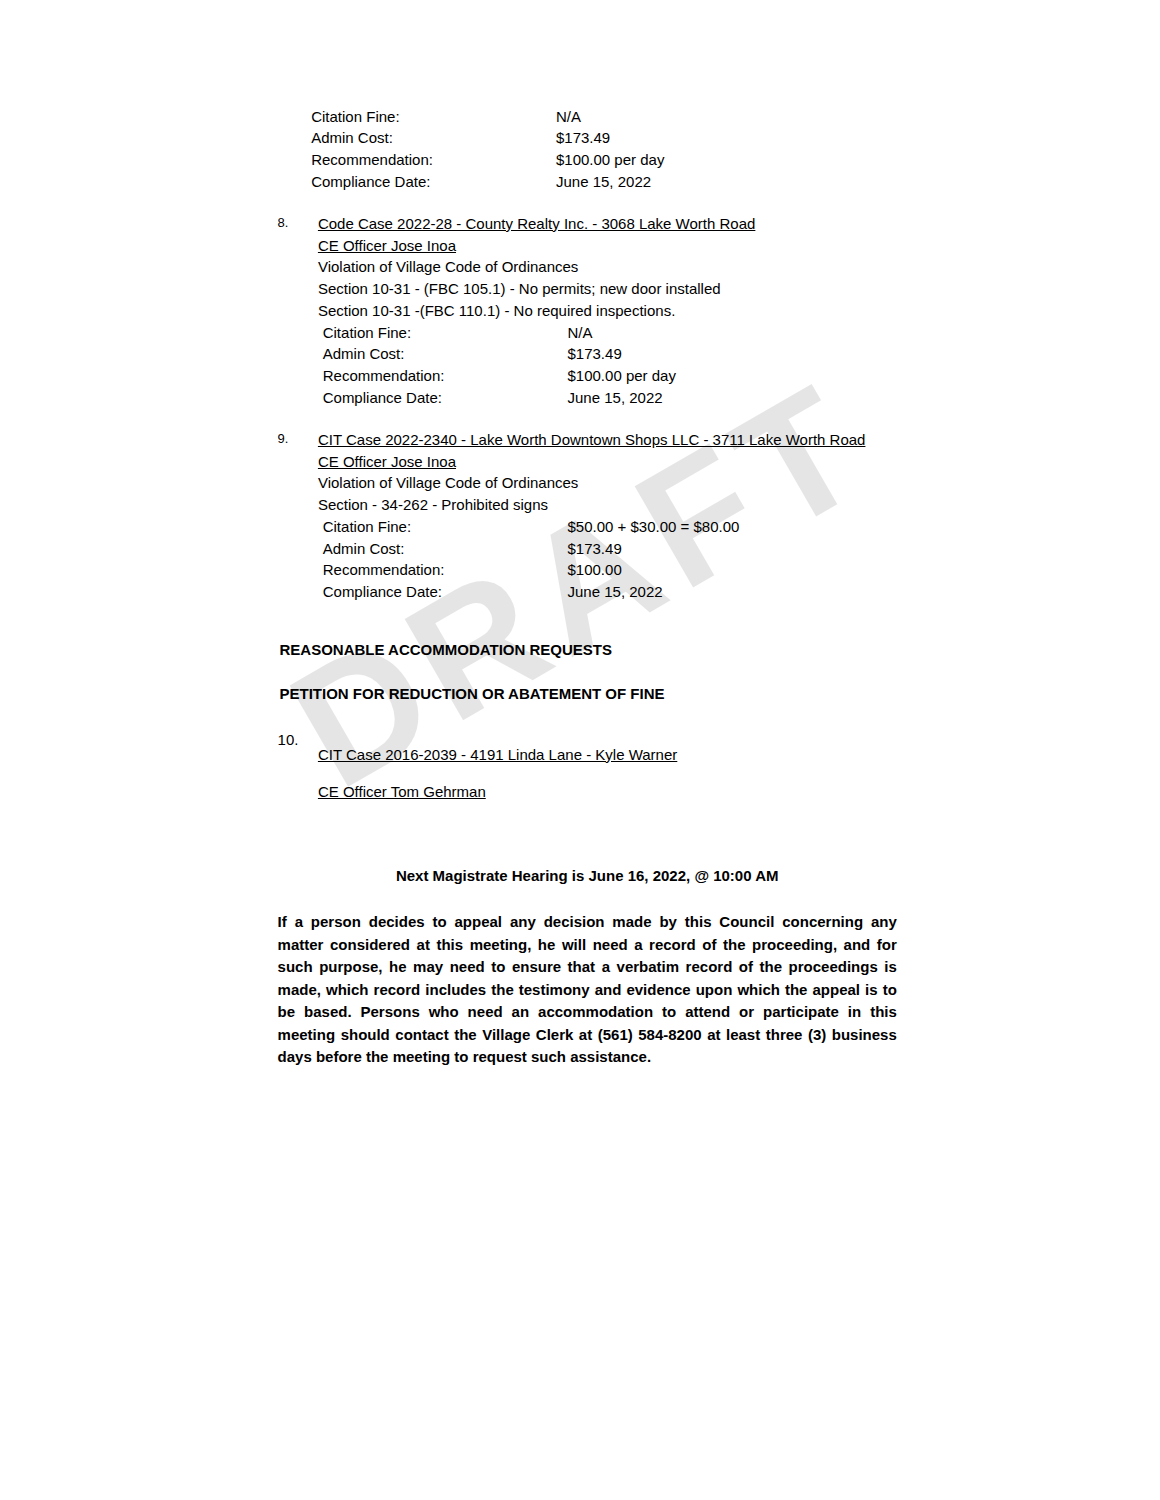DRAFT
Citation Fine: N/A
Admin Cost:$173.49
Recommendation:$100.00 per day
Compliance Date: June 15, 2022
8.
Code Case 2022-28 - County Realty Inc. - 3068 Lake Worth Road
CE Officer Jose Inoa
Violation of Village Code of Ordinances
Section 10-31 - (FBC 105.1) - No permits; new door installed
Section 10-31 -(FBC 110.1) - No required inspections.
Citation Fine: N/A
Admin Cost:$173.49
Recommendation:$100.00 per day
Compliance Date: June 15, 2022
9.
CIT Case 2022-2340 - Lake Worth Downtown Shops LLC - 3711 Lake Worth Road
CE Officer Jose Inoa
Violation of Village Code of Ordinances
Section - 34-262 - Prohibited signs
Citation Fine:$50.00 + $30.00 = $80.00
Admin Cost:$173.49
Recommendation:$100.00
Compliance Date: June 15, 2022
REASONABLE ACCOMMODATION REQUESTS
PETITION FOR REDUCTION OR ABATEMENT OF FINE
10.
CIT Case 2016-2039 - 4191 Linda Lane - Kyle Warner
CE Officer Tom Gehrman
Next Magistrate Hearing is June 16, 2022, @ 10:00 AM
If a person decides to appeal any decision made by this Council concerning any matter considered at this meeting, he will need a record of the proceeding, and for such purpose, he may need to ensure that a verbatim record of the proceedings is made, which record includes the testimony and evidence upon which the appeal is to be based. Persons who need an accommodation to attend or participate in this meeting should contact the Village Clerk at (561) 584-8200 at least three (3) business days before the meeting to request such assistance.